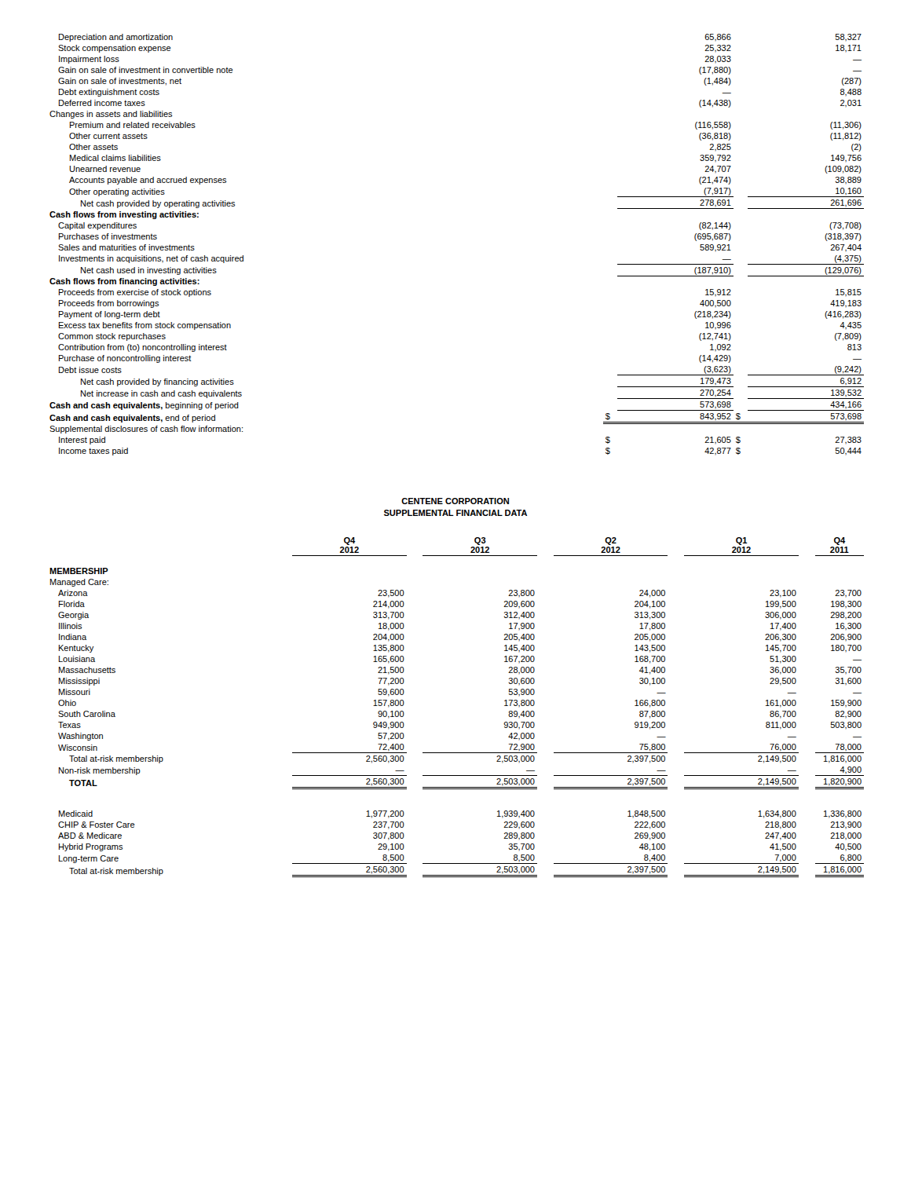| Depreciation and amortization | | 65,866 | | 58,327 |
| Stock compensation expense | | 25,332 | | 18,171 |
| Impairment loss | | 28,033 | | — |
| Gain on sale of investment in convertible note | | (17,880) | | — |
| Gain on sale of investments, net | | (1,484) | | (287) |
| Debt extinguishment costs | | — | | 8,488 |
| Deferred income taxes | | (14,438) | | 2,031 |
| Changes in assets and liabilities | | | | |
| Premium and related receivables | | (116,558) | | (11,306) |
| Other current assets | | (36,818) | | (11,812) |
| Other assets | | 2,825 | | (2) |
| Medical claims liabilities | | 359,792 | | 149,756 |
| Unearned revenue | | 24,707 | | (109,082) |
| Accounts payable and accrued expenses | | (21,474) | | 38,889 |
| Other operating activities | | (7,917) | | 10,160 |
| Net cash provided by operating activities | | 278,691 | | 261,696 |
| Cash flows from investing activities: | | | | |
| Capital expenditures | | (82,144) | | (73,708) |
| Purchases of investments | | (695,687) | | (318,397) |
| Sales and maturities of investments | | 589,921 | | 267,404 |
| Investments in acquisitions, net of cash acquired | | — | | (4,375) |
| Net cash used in investing activities | | (187,910) | | (129,076) |
| Cash flows from financing activities: | | | | |
| Proceeds from exercise of stock options | | 15,912 | | 15,815 |
| Proceeds from borrowings | | 400,500 | | 419,183 |
| Payment of long-term debt | | (218,234) | | (416,283) |
| Excess tax benefits from stock compensation | | 10,996 | | 4,435 |
| Common stock repurchases | | (12,741) | | (7,809) |
| Contribution from (to) noncontrolling interest | | 1,092 | | 813 |
| Purchase of noncontrolling interest | | (14,429) | | — |
| Debt issue costs | | (3,623) | | (9,242) |
| Net cash provided by financing activities | | 179,473 | | 6,912 |
| Net increase in cash and cash equivalents | | 270,254 | | 139,532 |
| Cash and cash equivalents, beginning of period | | 573,698 | | 434,166 |
| Cash and cash equivalents, end of period | $ | 843,952 | $ | 573,698 |
| Supplemental disclosures of cash flow information: | | | | |
| Interest paid | $ | 21,605 | $ | 27,383 |
| Income taxes paid | $ | 42,877 | $ | 50,444 |
CENTENE CORPORATION
SUPPLEMENTAL FINANCIAL DATA
| | Q4 2012 | | Q3 2012 | | Q2 2012 | | Q1 2012 | | Q4 2011 |
| MEMBERSHIP | |
| Managed Care: | |
| Arizona | 23,500 | | 23,800 | | 24,000 | | 23,100 | | 23,700 |
| Florida | 214,000 | | 209,600 | | 204,100 | | 199,500 | | 198,300 |
| Georgia | 313,700 | | 312,400 | | 313,300 | | 306,000 | | 298,200 |
| Illinois | 18,000 | | 17,900 | | 17,800 | | 17,400 | | 16,300 |
| Indiana | 204,000 | | 205,400 | | 205,000 | | 206,300 | | 206,900 |
| Kentucky | 135,800 | | 145,400 | | 143,500 | | 145,700 | | 180,700 |
| Louisiana | 165,600 | | 167,200 | | 168,700 | | 51,300 | | — |
| Massachusetts | 21,500 | | 28,000 | | 41,400 | | 36,000 | | 35,700 |
| Mississippi | 77,200 | | 30,600 | | 30,100 | | 29,500 | | 31,600 |
| Missouri | 59,600 | | 53,900 | | — | | — | | — |
| Ohio | 157,800 | | 173,800 | | 166,800 | | 161,000 | | 159,900 |
| South Carolina | 90,100 | | 89,400 | | 87,800 | | 86,700 | | 82,900 |
| Texas | 949,900 | | 930,700 | | 919,200 | | 811,000 | | 503,800 |
| Washington | 57,200 | | 42,000 | | — | | — | | — |
| Wisconsin | 72,400 | | 72,900 | | 75,800 | | 76,000 | | 78,000 |
| Total at-risk membership | 2,560,300 | | 2,503,000 | | 2,397,500 | | 2,149,500 | | 1,816,000 |
| Non-risk membership | — | | — | | — | | — | | 4,900 |
| TOTAL | 2,560,300 | | 2,503,000 | | 2,397,500 | | 2,149,500 | | 1,820,900 |
| Medicaid | 1,977,200 | | 1,939,400 | | 1,848,500 | | 1,634,800 | | 1,336,800 |
| CHIP & Foster Care | 237,700 | | 229,600 | | 222,600 | | 218,800 | | 213,900 |
| ABD & Medicare | 307,800 | | 289,800 | | 269,900 | | 247,400 | | 218,000 |
| Hybrid Programs | 29,100 | | 35,700 | | 48,100 | | 41,500 | | 40,500 |
| Long-term Care | 8,500 | | 8,500 | | 8,400 | | 7,000 | | 6,800 |
| Total at-risk membership | 2,560,300 | | 2,503,000 | | 2,397,500 | | 2,149,500 | | 1,816,000 |